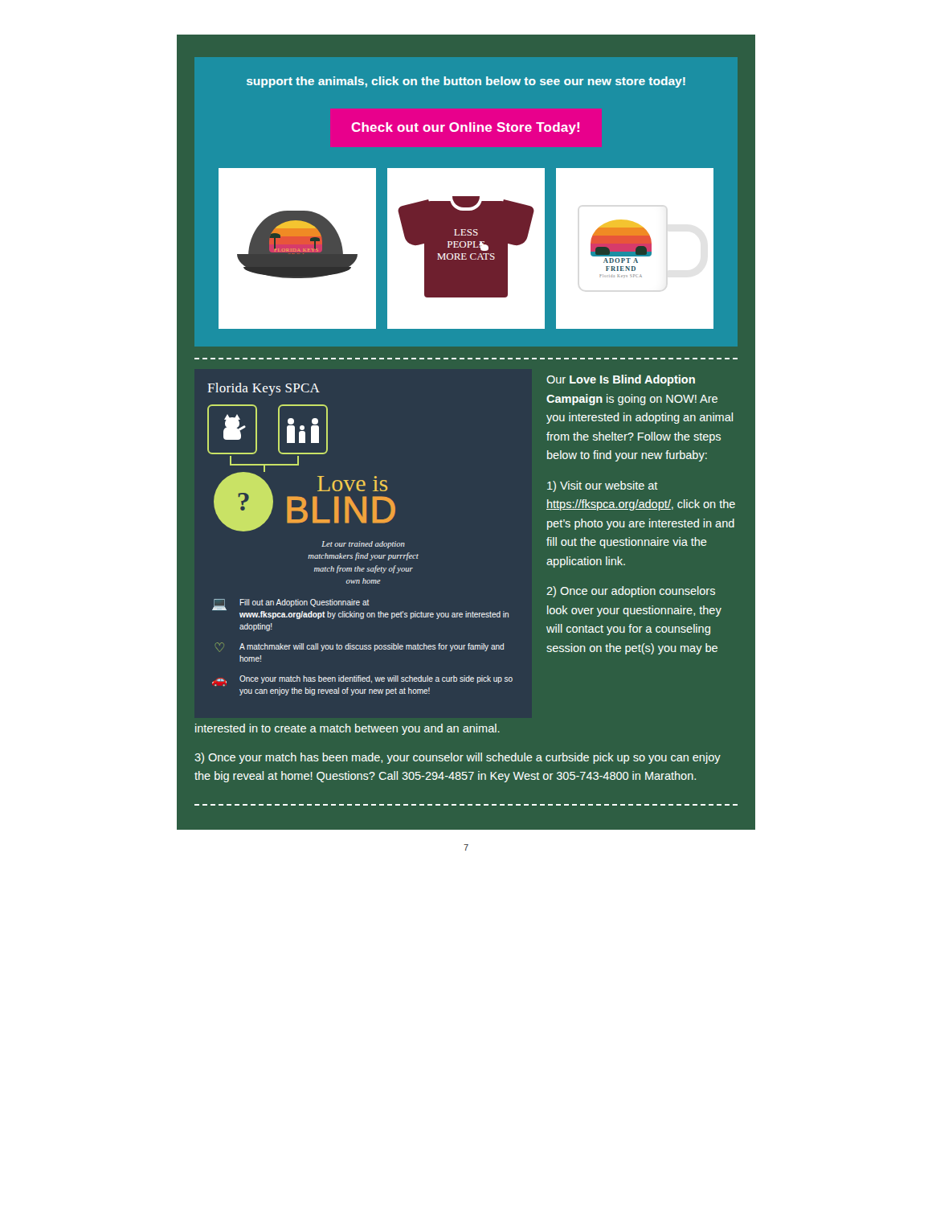support the animals, click on the button below to see our new store today!
Check out our Online Store Today!
FLORIDA KEYS
SPCA
LESS PEOPLE
MORE CATS
ADOPT A FRIEND
Florida Keys SPCA
Florida Keys SPCA
?
Love is
BLIND
Let our trained adoption
matchmakers find your purrrfect
match from the safety of your
own home
💻
Fill out an Adoption Questionnaire at
www.fkspca.org/adopt by clicking on the pet's picture you are interested in adopting!
♡
A matchmaker will call you to discuss possible matches for your family and home!
🚗
Once your match has been identified, we will schedule a curb side pick up so you can enjoy the big reveal of your new pet at home!
Our Love Is Blind Adoption Campaign is going on NOW! Are you interested in adopting an animal from the shelter? Follow the steps below to find your new furbaby:
1) Visit our website at https://fkspca.org/adopt/, click on the pet’s photo you are interested in and fill out the questionnaire via the application link.
2) Once our adoption counselors look over your questionnaire, they will contact you for a counseling session on the pet(s) you may be
interested in to create a match between you and an animal.
3) Once your match has been made, your counselor will schedule a curbside pick up so you can enjoy the big reveal at home! Questions? Call 305-294-4857 in Key West or 305-743-4800 in Marathon.
7